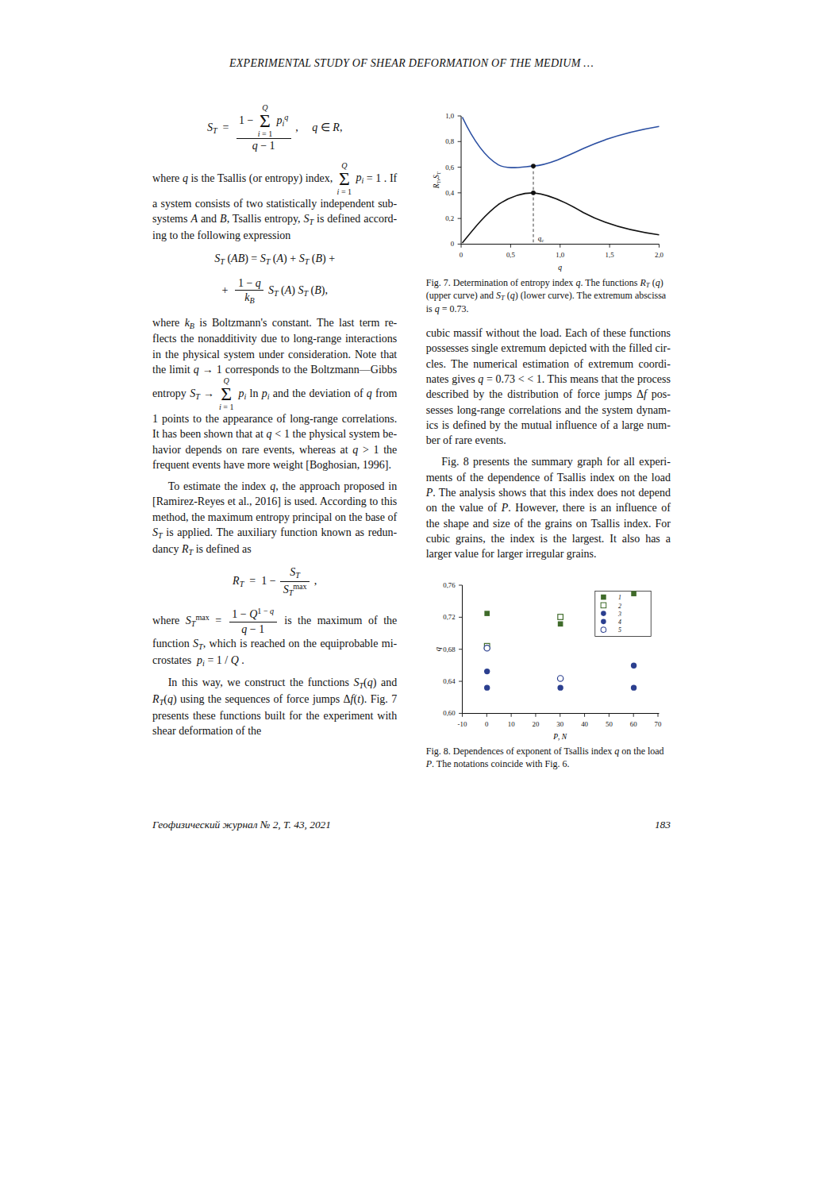EXPERIMENTAL STUDY OF SHEAR DEFORMATION OF THE MEDIUM …
ST = 1 − Q Σ i = 1 piq q − 1 , q ∈ R,
where q is the Tsallis (or entropy) index, Q Σ i = 1 pi = 1 . If a system consists of two statistically independent subsystems A and B, Tsallis entropy, ST is defined according to the following expression
ST (AB) = ST (A) + ST (B) +
+ 1 − q kB ST (A) ST (B),
where kB is Boltzmann's constant. The last term reflects the nonadditivity due to long-range interactions in the physical system under consideration. Note that the limit q → 1 corresponds to the Boltzmann—Gibbs entropy ST → Q Σ i = 1 pi ln pi and the deviation of q from 1 points to the appearance of long-range correlations. It has been shown that at q < 1 the physical system behavior depends on rare events, whereas at q > 1 the frequent events have more weight [Boghosian, 1996].
To estimate the index q, the approach proposed in [Ramirez-Reyes et al., 2016] is used. According to this method, the maximum entropy principal on the base of ST is applied. The auxiliary function known as redundancy RT is defined as
RT = 1 − ST STmax ,
where STmax = 1 − Q1 − q q − 1 is the maximum of the function ST, which is reached on the equiprobable microstates pi = 1 / Q .
In this way, we construct the functions ST(q) and RT(q) using the sequences of force jumps Δf(t). Fig. 7 presents these functions built for the experiment with shear deformation of the
0 0,2 0,4 0,6 0,8 1,0 0 0,5 1,0 1,5 2,0 q RT,ST qc
Fig. 7. Determination of entropy index q. The functions RT (q) (upper curve) and ST (q) (lower curve). The extremum abscissa is q = 0.73.
cubic massif without the load. Each of these functions possesses single extremum depicted with the filled circles. The numerical estimation of extremum coordinates gives q = 0.73 < < 1. This means that the process described by the distribution of force jumps Δf possesses long-range correlations and the system dynamics is defined by the mutual influence of a large number of rare events.
Fig. 8 presents the summary graph for all experiments of the dependence of Tsallis index on the load P. The analysis shows that this index does not depend on the value of P. However, there is an influence of the shape and size of the grains on Tsallis index. For cubic grains, the index is the largest. It also has a larger value for larger irregular grains.
0,60 0,64 0,68 0,72 0,76 -10 0 10 20 30 40 50 60 70 P, N q 1 2 3 4 5
Fig. 8. Dependences of exponent of Tsallis index q on the load P. The notations coincide with Fig. 6.
Геофизический журнал № 2, Т. 43, 2021
183